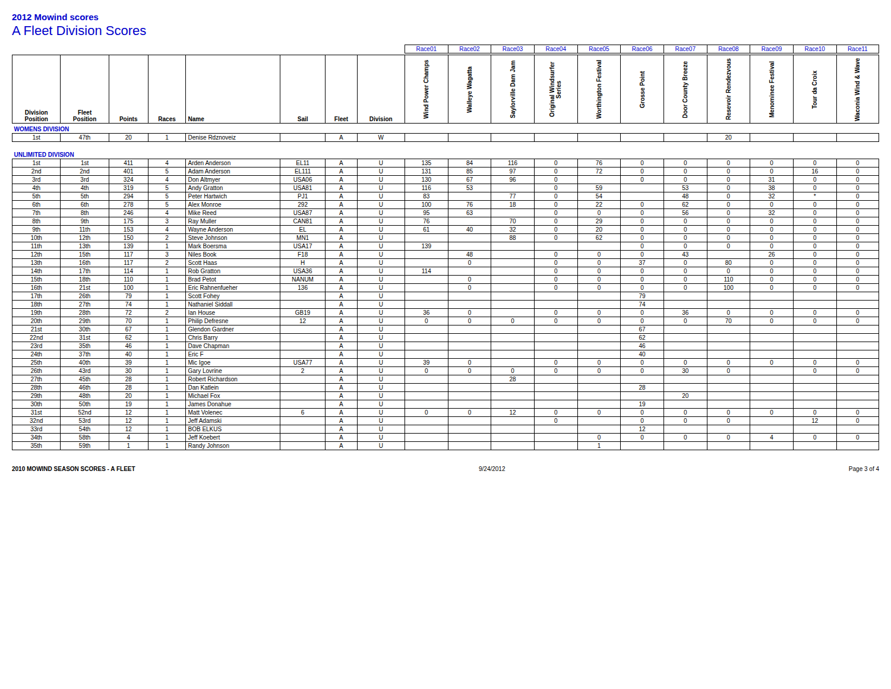2012 Mowind scores
A Fleet Division Scores
| | Race01 | Race02 | Race03 | Race04 | Race05 | Race06 | Race07 | Race08 | Race09 | Race10 | Race11 |
| Division Position | Fleet Position | Points | Races | Name | Sail | Fleet | Division | Wind Power Champs | Walleye Wagatta | Saylorville Dam Jam | Original Windsurfer Series | Worthington Festival | Grosse Point | Door County Breeze | Resevoir Rendezvous | Menominee Festival | Tour da Croix | Waconia Wind & Wave |
| WOMENS DIVISION |
| 1st | 47th | 20 | 1 | Denise Rdznoveiz | | A | W | | | | | | | | 20 | | | |
| UNLIMITED DIVISION |
| 1st | 1st | 411 | 4 | Arden Anderson | EL11 | A | U | 135 | 84 | 116 | 0 | 76 | 0 | 0 | 0 | 0 | 0 | 0 |
| 2nd | 2nd | 401 | 5 | Adam Anderson | EL111 | A | U | 131 | 85 | 97 | 0 | 72 | 0 | 0 | 0 | 0 | 16 | 0 |
| 3rd | 3rd | 324 | 4 | Don Altmyer | USA06 | A | U | 130 | 67 | 96 | 0 | | 0 | 0 | 0 | 31 | 0 | 0 |
| 4th | 4th | 319 | 5 | Andy Gratton | USA81 | A | U | 116 | 53 | | 0 | 59 | | 53 | 0 | 38 | 0 | 0 |
| 5th | 5th | 294 | 5 | Peter Hartwich | PJ1 | A | U | 83 | | 77 | 0 | 54 | | 48 | 0 | 32 | * | 0 |
| 6th | 6th | 278 | 5 | Alex Monroe | 292 | A | U | 100 | 76 | 18 | 0 | 22 | 0 | 62 | 0 | 0 | 0 | 0 |
| 7th | 8th | 246 | 4 | Mike Reed | USA87 | A | U | 95 | 63 | | 0 | 0 | 0 | 56 | 0 | 32 | 0 | 0 |
| 8th | 9th | 175 | 3 | Ray Muller | CAN81 | A | U | 76 | | 70 | 0 | 29 | 0 | 0 | 0 | 0 | 0 | 0 |
| 9th | 11th | 153 | 4 | Wayne Anderson | EL | A | U | 61 | 40 | 32 | 0 | 20 | 0 | 0 | 0 | 0 | 0 | 0 |
| 10th | 12th | 150 | 2 | Steve Johnson | MN1 | A | U | | | 88 | 0 | 62 | 0 | 0 | 0 | 0 | 0 | 0 |
| 11th | 13th | 139 | 1 | Mark Boersma | USA17 | A | U | 139 | | | | | 0 | 0 | 0 | 0 | 0 | 0 |
| 12th | 15th | 117 | 3 | Niles Book | F18 | A | U | | 48 | | 0 | 0 | 0 | 43 | | 26 | 0 | 0 |
| 13th | 16th | 117 | 2 | Scott Haas | H | A | U | | 0 | | 0 | 0 | 37 | 0 | 80 | 0 | 0 | 0 |
| 14th | 17th | 114 | 1 | Rob Gratton | USA36 | A | U | 114 | | | 0 | 0 | 0 | 0 | 0 | 0 | 0 | 0 |
| 15th | 18th | 110 | 1 | Brad Petot | NANUM | A | U | | 0 | | 0 | 0 | 0 | 0 | 110 | 0 | 0 | 0 |
| 16th | 21st | 100 | 1 | Eric Rahnenfueher | 136 | A | U | | 0 | | 0 | 0 | 0 | 0 | 100 | 0 | 0 | 0 |
| 17th | 26th | 79 | 1 | Scott Fohey | | A | U | | | | | | 79 | | | | | |
| 18th | 27th | 74 | 1 | Nathaniel Siddall | | A | U | | | | | | 74 | | | | | |
| 19th | 28th | 72 | 2 | Ian House | GB19 | A | U | 36 | 0 | | 0 | 0 | 0 | 36 | 0 | 0 | 0 | 0 |
| 20th | 29th | 70 | 1 | Philip Defresne | 12 | A | U | 0 | 0 | 0 | 0 | 0 | 0 | 0 | 70 | 0 | 0 | 0 |
| 21st | 30th | 67 | 1 | Glendon Gardner | | A | U | | | | | | 67 | | | | | |
| 22nd | 31st | 62 | 1 | Chris Barry | | A | U | | | | | | 62 | | | | | |
| 23rd | 35th | 46 | 1 | Dave Chapman | | A | U | | | | | | 46 | | | | | |
| 24th | 37th | 40 | 1 | Eric F | | A | U | | | | | | 40 | | | | | |
| 25th | 40th | 39 | 1 | Mic Igoe | USA77 | A | U | 39 | 0 | | 0 | 0 | 0 | 0 | 0 | 0 | 0 | 0 |
| 26th | 43rd | 30 | 1 | Gary Lovrine | 2 | A | U | 0 | 0 | 0 | 0 | 0 | 0 | 30 | 0 | | 0 | 0 |
| 27th | 45th | 28 | 1 | Robert Richardson | | A | U | | | 28 | | | | | | | | |
| 28th | 46th | 28 | 1 | Dan Katlein | | A | U | | | | | | 28 | | | | | |
| 29th | 48th | 20 | 1 | Michael Fox | | A | U | | | | | | | 20 | | | | |
| 30th | 50th | 19 | 1 | James Donahue | | A | U | | | | | | 19 | | | | | |
| 31st | 52nd | 12 | 1 | Matt Volenec | 6 | A | U | 0 | 0 | 12 | 0 | 0 | 0 | 0 | 0 | 0 | 0 | 0 |
| 32nd | 53rd | 12 | 1 | Jeff Adamski | | A | U | | | | 0 | | 0 | 0 | 0 | | 12 | 0 |
| 33rd | 54th | 12 | 1 | BOB ELKUS | | A | U | | | | | | 12 | | | | | |
| 34th | 58th | 4 | 1 | Jeff Koebert | | A | U | | | | | 0 | 0 | 0 | 0 | 4 | 0 | 0 |
| 35th | 59th | 1 | 1 | Randy Johnson | | A | U | | | | | 1 | | | | | | |
2010 MOWIND SEASON SCORES - A FLEET
9/24/2012
Page 3 of 4